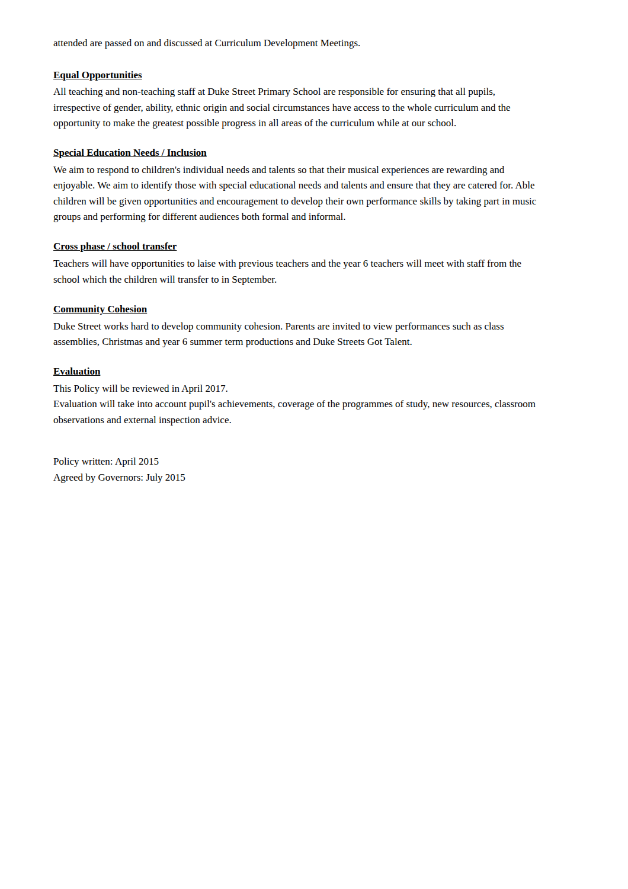attended are passed on and discussed at Curriculum Development Meetings.
Equal Opportunities
All teaching and non-teaching staff at Duke Street Primary School are responsible for ensuring that all pupils, irrespective of gender, ability, ethnic origin and social circumstances have access to the whole curriculum and the opportunity to make the greatest possible progress in all areas of the curriculum while at our school.
Special Education Needs / Inclusion
We aim to respond to children's individual needs and talents so that their musical experiences are rewarding and enjoyable. We aim to identify those with special educational needs and talents and ensure that they are catered for. Able children will be given opportunities and encouragement to develop their own performance skills by taking part in music groups and performing for different audiences both formal and informal.
Cross phase / school transfer
Teachers will have opportunities to laise with previous teachers and the year 6 teachers will meet with staff from the school which the children will transfer to in September.
Community Cohesion
Duke Street works hard to develop community cohesion. Parents are invited to view performances such as class assemblies, Christmas and year 6 summer term productions and Duke Streets Got Talent.
Evaluation
This Policy will be reviewed in April 2017.
Evaluation will take into account pupil's achievements, coverage of the programmes of study, new resources, classroom observations and external inspection advice.
Policy written: April 2015
Agreed by Governors: July 2015